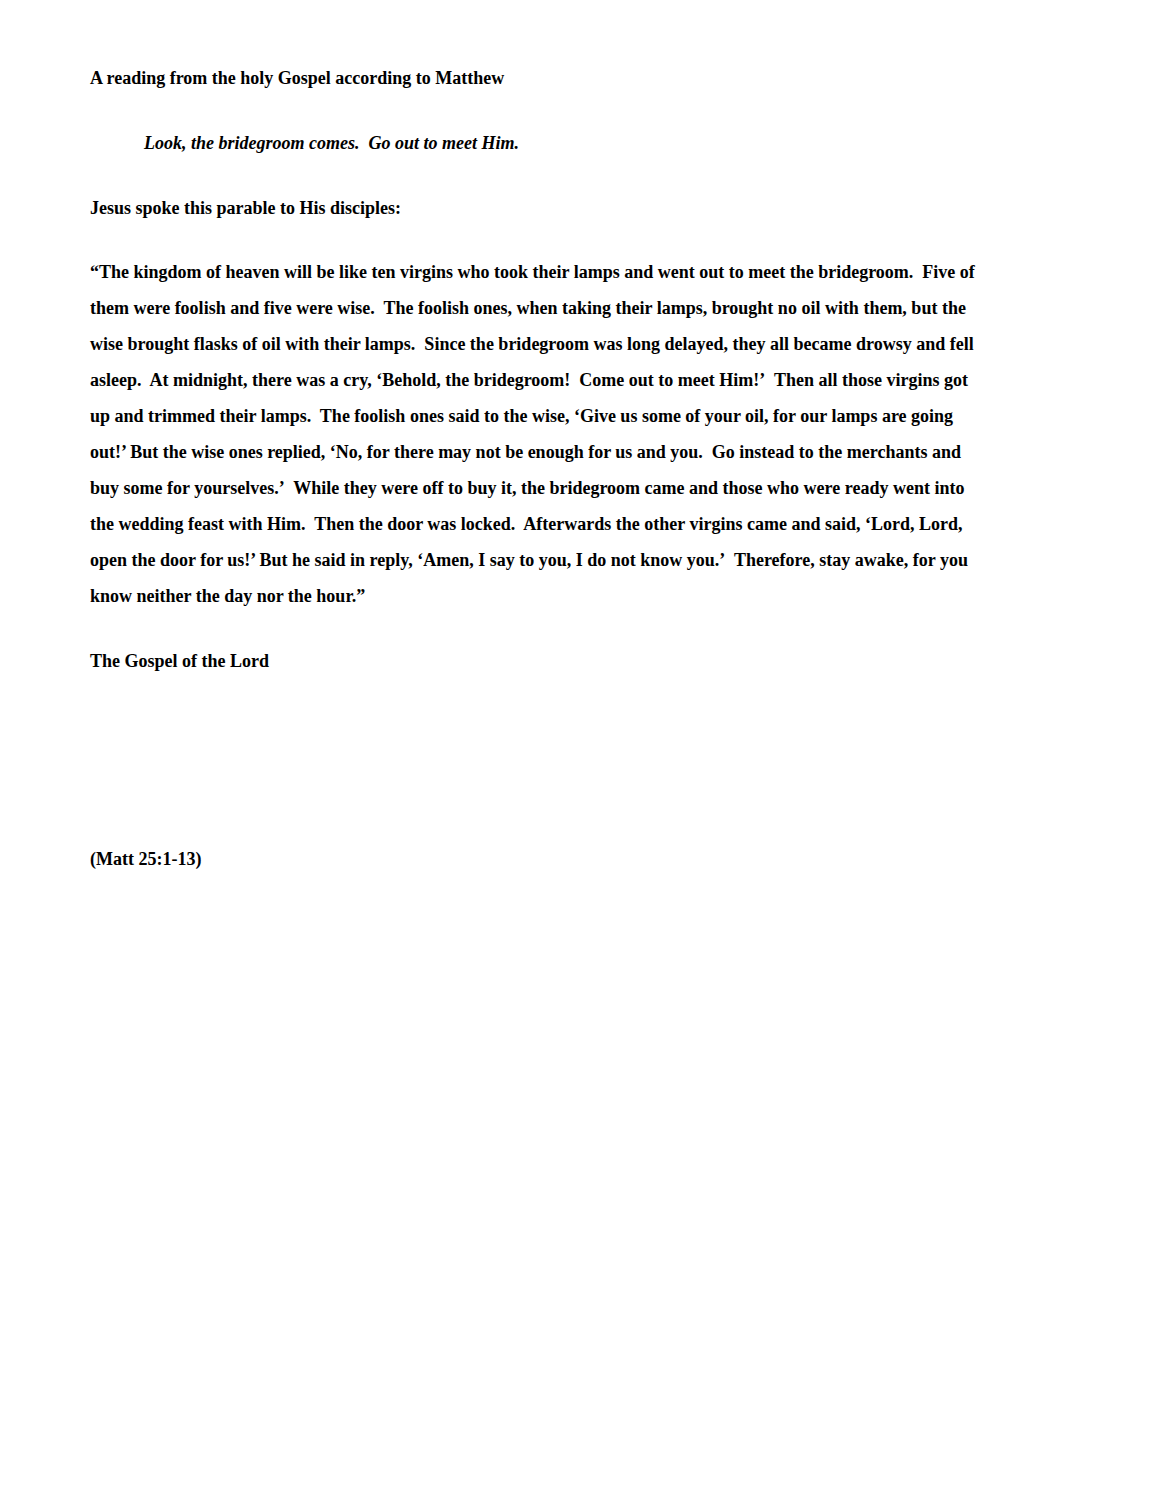A reading from the holy Gospel according to Matthew
Look, the bridegroom comes. Go out to meet Him.
Jesus spoke this parable to His disciples:
“The kingdom of heaven will be like ten virgins who took their lamps and went out to meet the bridegroom. Five of them were foolish and five were wise. The foolish ones, when taking their lamps, brought no oil with them, but the wise brought flasks of oil with their lamps. Since the bridegroom was long delayed, they all became drowsy and fell asleep. At midnight, there was a cry, ‘Behold, the bridegroom! Come out to meet Him!’ Then all those virgins got up and trimmed their lamps. The foolish ones said to the wise, ‘Give us some of your oil, for our lamps are going out!’ But the wise ones replied, ‘No, for there may not be enough for us and you. Go instead to the merchants and buy some for yourselves.’ While they were off to buy it, the bridegroom came and those who were ready went into the wedding feast with Him. Then the door was locked. Afterwards the other virgins came and said, ‘Lord, Lord, open the door for us!’ But he said in reply, ‘Amen, I say to you, I do not know you.’ Therefore, stay awake, for you know neither the day nor the hour.”
The Gospel of the Lord
(Matt 25:1-13)